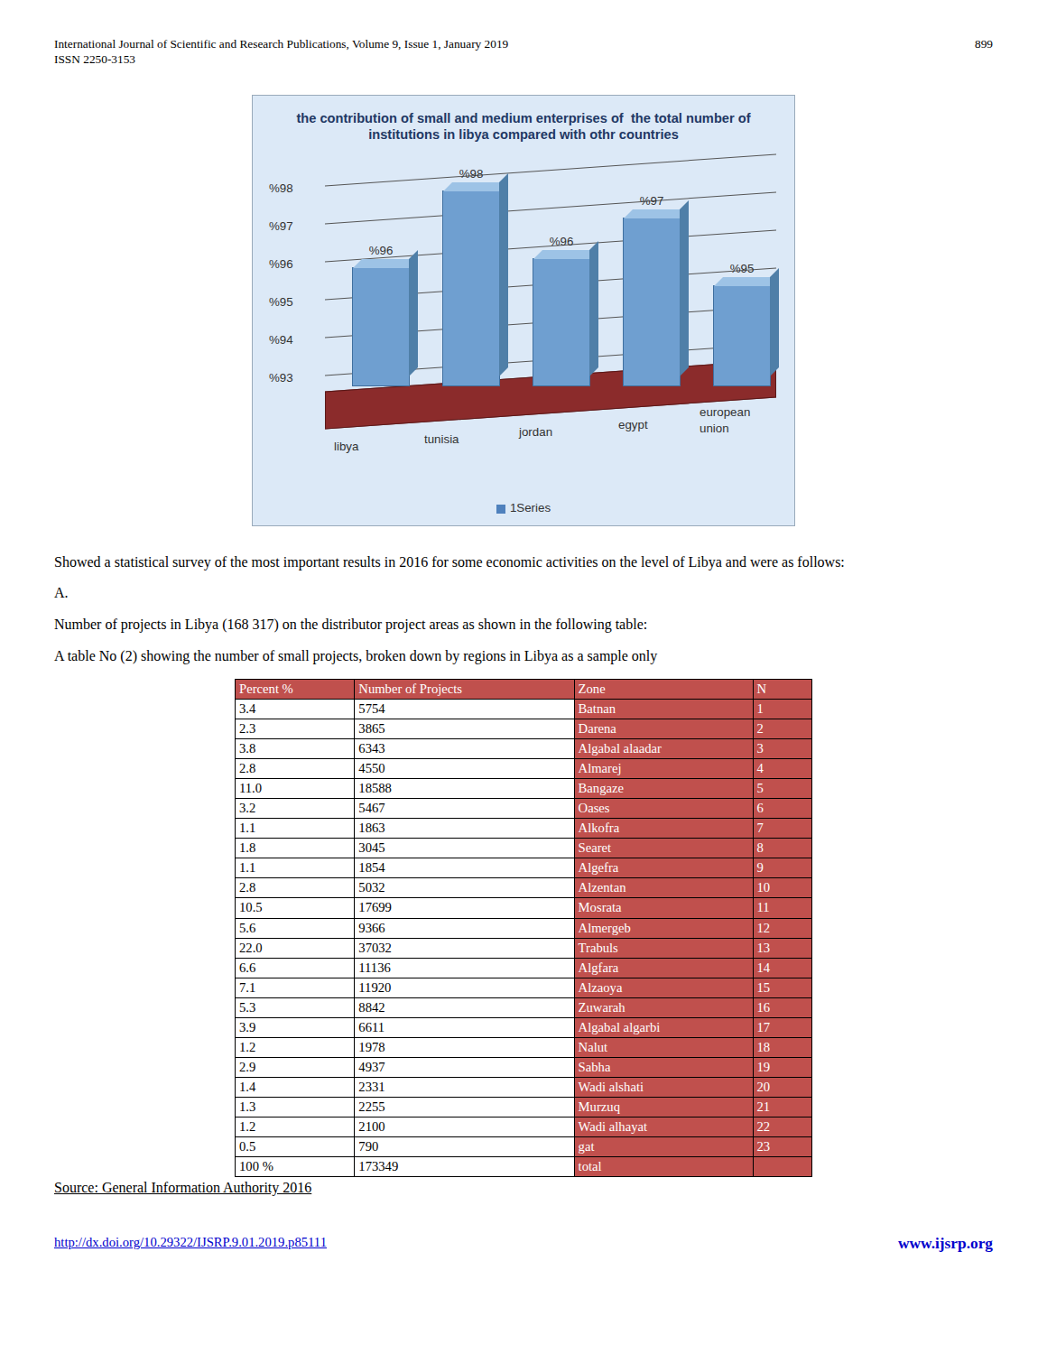International Journal of Scientific and Research Publications, Volume 9, Issue 1, January 2019
ISSN 2250-3153
899
the contribution of small and medium enterprises of the total number of institutions in libya compared with othr countries
%98
%97
%96
%95
%94
%93
%96
%98
%96
%97
%95
libya tunisia jordan egypt european
union
1Series
Showed a statistical survey of the most important results in 2016 for some economic activities on the level of Libya and were as follows:
A.
Number of projects in Libya (168 317) on the distributor project areas as shown in the following table:
A table No (2) showing the number of small projects, broken down by regions in Libya as a sample only
| Percent % | Number of Projects | Zone | N |
| 3.4 | 5754 | Batnan | 1 |
| 2.3 | 3865 | Darena | 2 |
| 3.8 | 6343 | Algabal alaadar | 3 |
| 2.8 | 4550 | Almarej | 4 |
| 11.0 | 18588 | Bangaze | 5 |
| 3.2 | 5467 | Oases | 6 |
| 1.1 | 1863 | Alkofra | 7 |
| 1.8 | 3045 | Searet | 8 |
| 1.1 | 1854 | Algefra | 9 |
| 2.8 | 5032 | Alzentan | 10 |
| 10.5 | 17699 | Mosrata | 11 |
| 5.6 | 9366 | Almergeb | 12 |
| 22.0 | 37032 | Trabuls | 13 |
| 6.6 | 11136 | Algfara | 14 |
| 7.1 | 11920 | Alzaoya | 15 |
| 5.3 | 8842 | Zuwarah | 16 |
| 3.9 | 6611 | Algabal algarbi | 17 |
| 1.2 | 1978 | Nalut | 18 |
| 2.9 | 4937 | Sabha | 19 |
| 1.4 | 2331 | Wadi alshati | 20 |
| 1.3 | 2255 | Murzuq | 21 |
| 1.2 | 2100 | Wadi alhayat | 22 |
| 0.5 | 790 | gat | 23 |
| 100 % | 173349 | total | |
Source: General Information Authority 2016
http://dx.doi.org/10.29322/IJSRP.9.01.2019.p85111
www.ijsrp.org